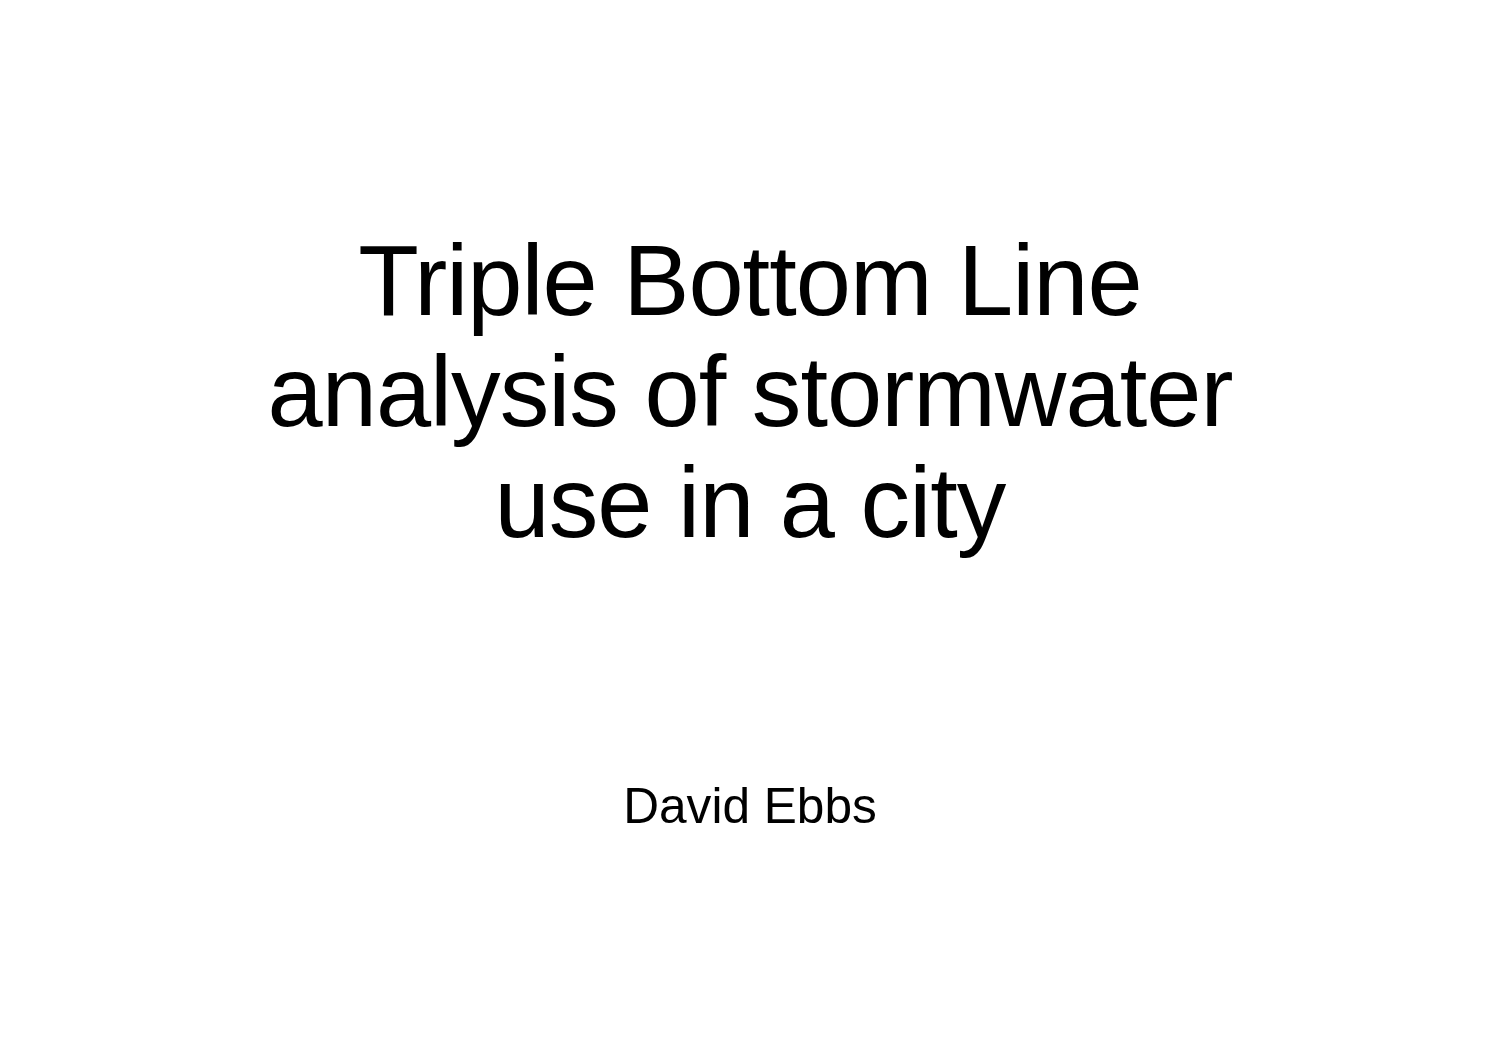Triple Bottom Line analysis of stormwater use in a city
David Ebbs